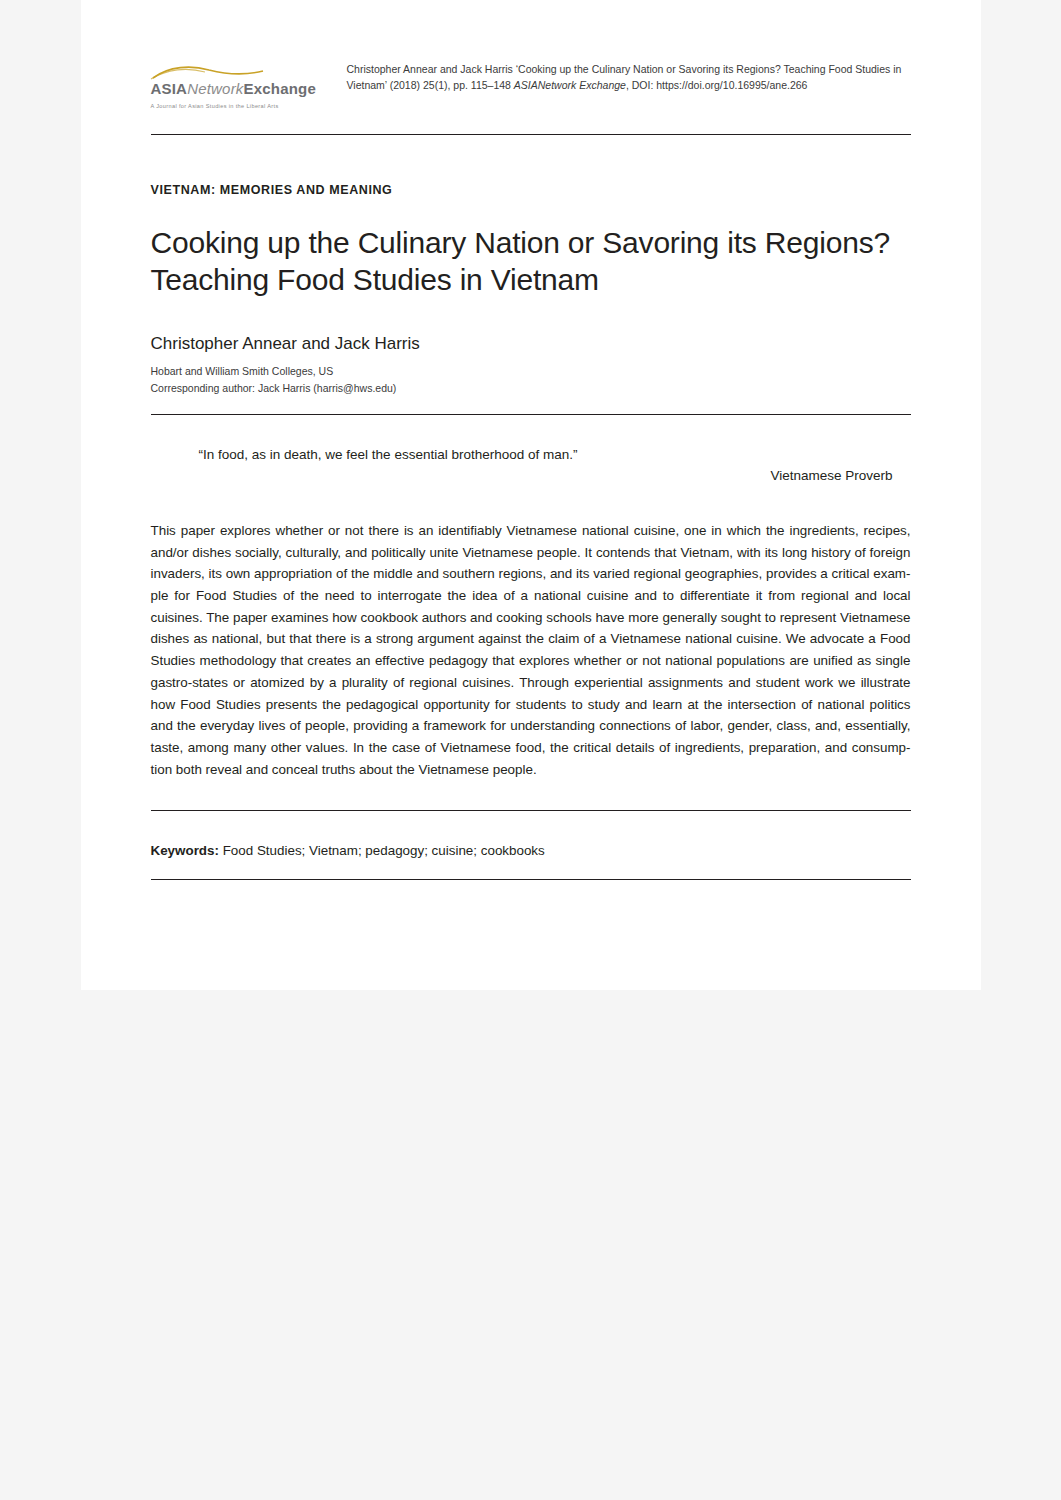ASIA Network Exchange
A Journal for Asian Studies in the Liberal Arts
Christopher Annear and Jack Harris ‘Cooking up the Culinary Nation or Savoring its Regions? Teaching Food Studies in Vietnam’ (2018) 25(1), pp. 115–148 ASIANetwork Exchange, DOI: https://doi.org/10.16995/ane.266
Vietnam: Memories and Meaning
Cooking up the Culinary Nation or Savoring its Regions? Teaching Food Studies in Vietnam
Christopher Annear and Jack Harris
Hobart and William Smith Colleges, US
Corresponding author: Jack Harris (harris@hws.edu)
“In food, as in death, we feel the essential brotherhood of man.” Vietnamese Proverb
This paper explores whether or not there is an identifiably Vietnamese national cuisine, one in which the ingredients, recipes, and/or dishes socially, culturally, and politically unite Vietnamese people. It contends that Vietnam, with its long history of foreign invaders, its own appropriation of the middle and southern regions, and its varied regional geographies, provides a critical example for Food Studies of the need to interrogate the idea of a national cuisine and to differentiate it from regional and local cuisines. The paper examines how cookbook authors and cooking schools have more generally sought to represent Vietnamese dishes as national, but that there is a strong argument against the claim of a Vietnamese national cuisine. We advocate a Food Studies methodology that creates an effective pedagogy that explores whether or not national populations are unified as single gastro-states or atomized by a plurality of regional cuisines. Through experiential assignments and student work we illustrate how Food Studies presents the pedagogical opportunity for students to study and learn at the intersection of national politics and the everyday lives of people, providing a framework for understanding connections of labor, gender, class, and, essentially, taste, among many other values. In the case of Vietnamese food, the critical details of ingredients, preparation, and consumption both reveal and conceal truths about the Vietnamese people.
Keywords: Food Studies; Vietnam; pedagogy; cuisine; cookbooks